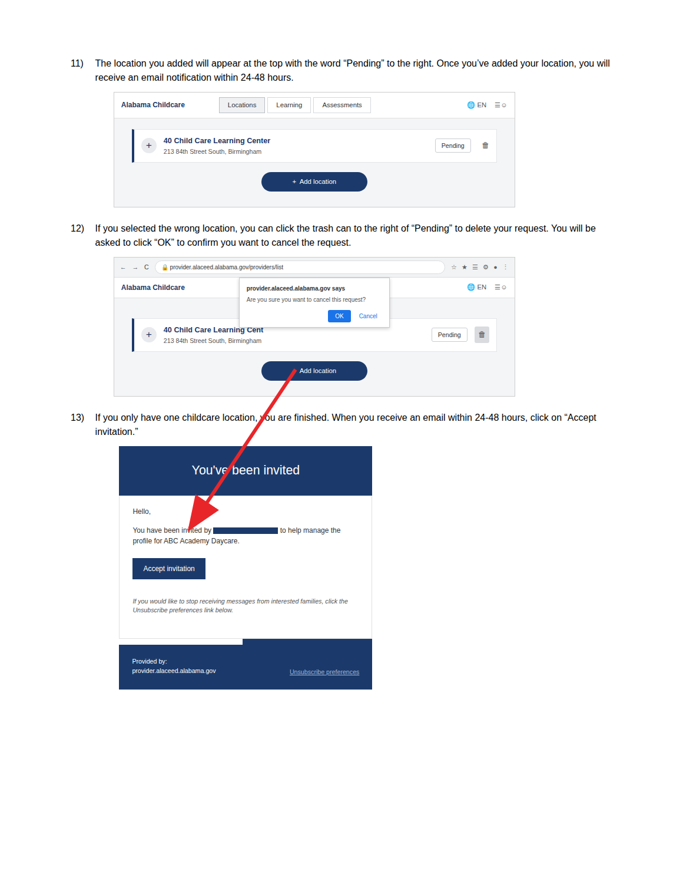11) The location you added will appear at the top with the word “Pending” to the right. Once you’ve added your location, you will receive an email notification within 24-48 hours.
Alabama Childcare
Locations Learning Assessments
🌐 EN ☰☺
+
40 Child Care Learning Center
213 84th Street South, Birmingham
Pending
🗑
+ Add location
12) If you selected the wrong location, you can click the trash can to the right of “Pending” to delete your request. You will be asked to click “OK” to confirm you want to cancel the request.
← → C
🔒 provider.alaceed.alabama.gov/providers/list
☆ ★ ☰ ⚙ ● ⋮
provider.alaceed.alabama.gov says
Are you sure you want to cancel this request?
OK Cancel
Alabama Childcare
🌐 EN ☰☺
+
40 Child Care Learning Cent
213 84th Street South, Birmingham
Pending
🗑
+ Add location
13) If you only have one childcare location, you are finished. When you receive an email within 24-48 hours, click on “Accept invitation.”
You've been invited
Hello,
You have been invited by to help manage the profile for ABC Academy Daycare.
Accept invitation
If you would like to stop receiving messages from interested families, click the Unsubscribe preferences link below.
Provided by:
provider.alaceed.alabama.gov
Unsubscribe preferences